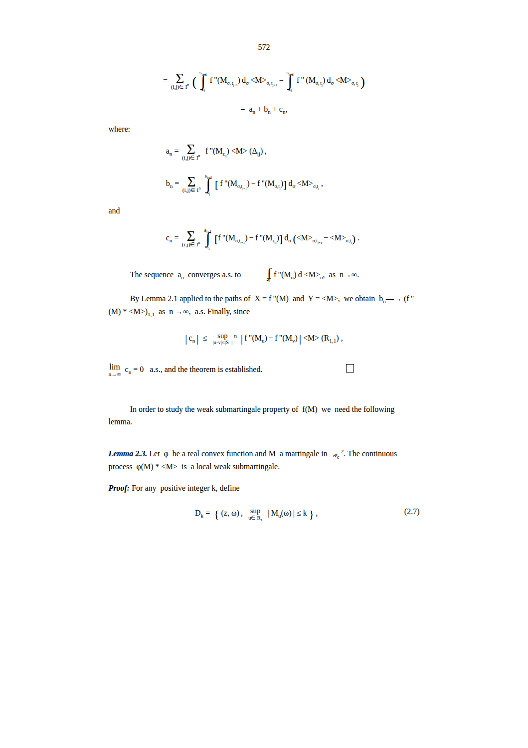572
= Σ(i,j)∈ In ( si+1∫si f "(Mσ, tj+1) dσ <M>σ, tj+1 − si+1∫si f " (Mσ, tj) dσ <M>σ, tj )
= an + bn + cn,
where:
an = Σ(i,j)∈ In f "(Mzij) <M> (Δij) ,
bn = Σ(i,j)∈ In si+1∫si [ f "(Mσ,tj+1) − f "(Mσ,tj)] dσ <M>σ,tj ,
and
cn = Σ(i,j)∈ In si+1∫si [f "(Mσ,tj+1) − f "(Mzij)] dσ (<M>σ,tj+1 − <M>σ,tj) .
The sequence an converges a.s. to ∫T f "(Mu) d <M>u, as n→∞.
By Lemma 2.1 applied to the paths of X = f "(M) and Y = <M>, we obtain bn—→ (f "(M) * <M>)1,1 as n →∞, a.s. Finally, since
| cn | ≤ sup|u-v|≤|S |n | f "(Mu) − f "(Mv) | <M> (R1,1) ,
lim n→∞ cn = 0 a.s., and the theorem is established.
In order to study the weak submartingale property of f(M) we need the following lemma.
Lemma 2.3. Let φ be a real convex function and M a martingale in 𝒶c2. The continuous process φ(M) * <M> is a local weak submartingale.
Proof: For any positive integer k, define
(2.7)
Dk = { (z, ω) , sup u∈ Rz | Mu(ω) | ≤ k } ,